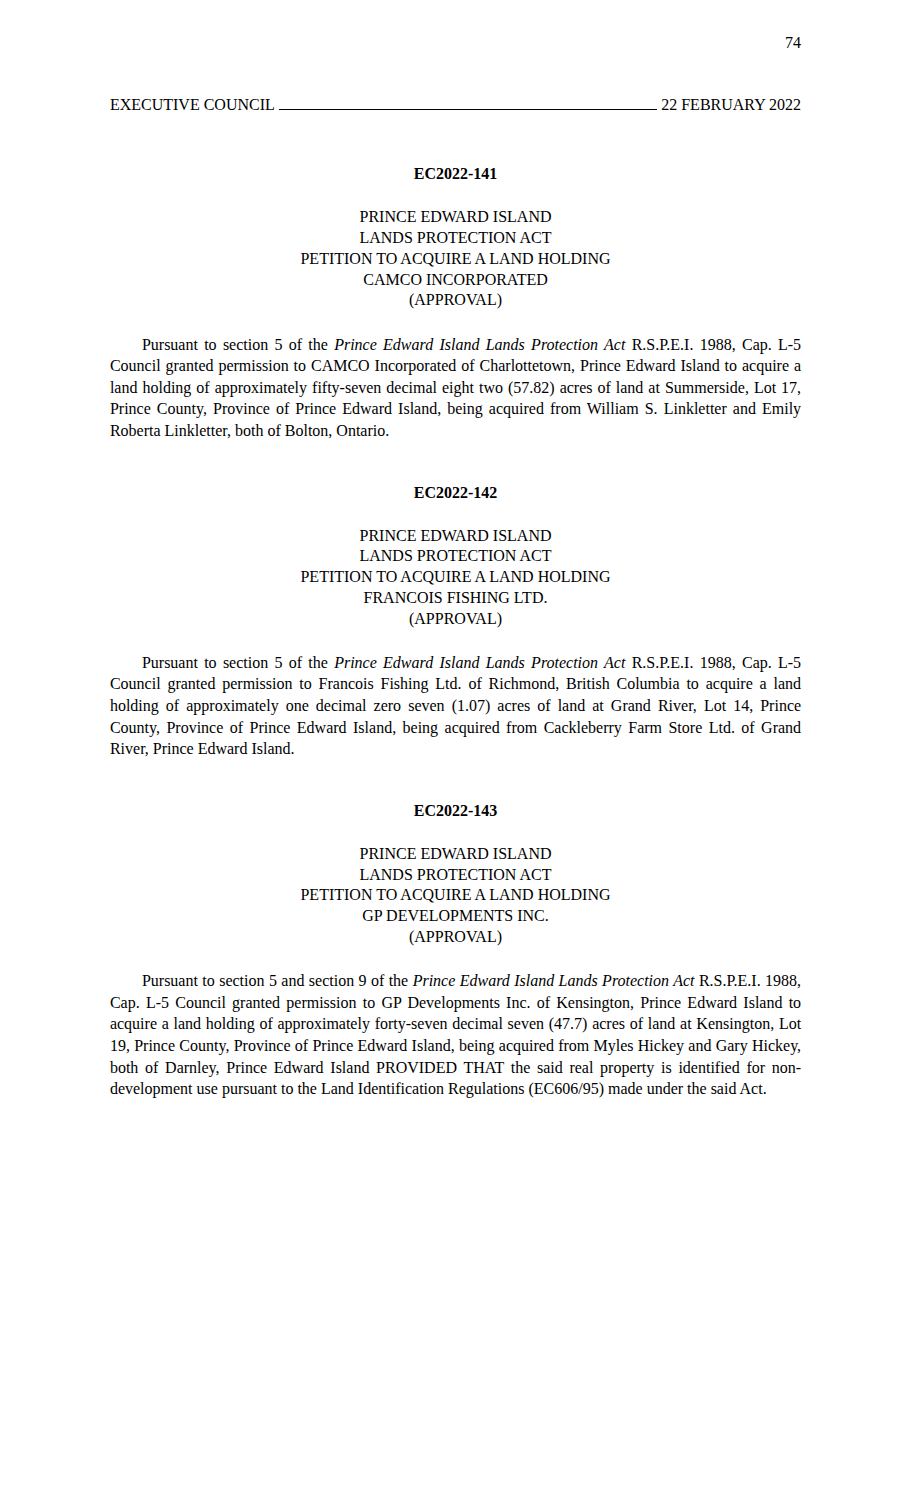74
EXECUTIVE COUNCIL 22 FEBRUARY 2022
EC2022-141
PRINCE EDWARD ISLAND LANDS PROTECTION ACT PETITION TO ACQUIRE A LAND HOLDING CAMCO INCORPORATED (APPROVAL)
Pursuant to section 5 of the Prince Edward Island Lands Protection Act R.S.P.E.I. 1988, Cap. L-5 Council granted permission to CAMCO Incorporated of Charlottetown, Prince Edward Island to acquire a land holding of approximately fifty-seven decimal eight two (57.82) acres of land at Summerside, Lot 17, Prince County, Province of Prince Edward Island, being acquired from William S. Linkletter and Emily Roberta Linkletter, both of Bolton, Ontario.
EC2022-142
PRINCE EDWARD ISLAND LANDS PROTECTION ACT PETITION TO ACQUIRE A LAND HOLDING FRANCOIS FISHING LTD. (APPROVAL)
Pursuant to section 5 of the Prince Edward Island Lands Protection Act R.S.P.E.I. 1988, Cap. L-5 Council granted permission to Francois Fishing Ltd. of Richmond, British Columbia to acquire a land holding of approximately one decimal zero seven (1.07) acres of land at Grand River, Lot 14, Prince County, Province of Prince Edward Island, being acquired from Cackleberry Farm Store Ltd. of Grand River, Prince Edward Island.
EC2022-143
PRINCE EDWARD ISLAND LANDS PROTECTION ACT PETITION TO ACQUIRE A LAND HOLDING GP DEVELOPMENTS INC. (APPROVAL)
Pursuant to section 5 and section 9 of the Prince Edward Island Lands Protection Act R.S.P.E.I. 1988, Cap. L-5 Council granted permission to GP Developments Inc. of Kensington, Prince Edward Island to acquire a land holding of approximately forty-seven decimal seven (47.7) acres of land at Kensington, Lot 19, Prince County, Province of Prince Edward Island, being acquired from Myles Hickey and Gary Hickey, both of Darnley, Prince Edward Island PROVIDED THAT the said real property is identified for non-development use pursuant to the Land Identification Regulations (EC606/95) made under the said Act.